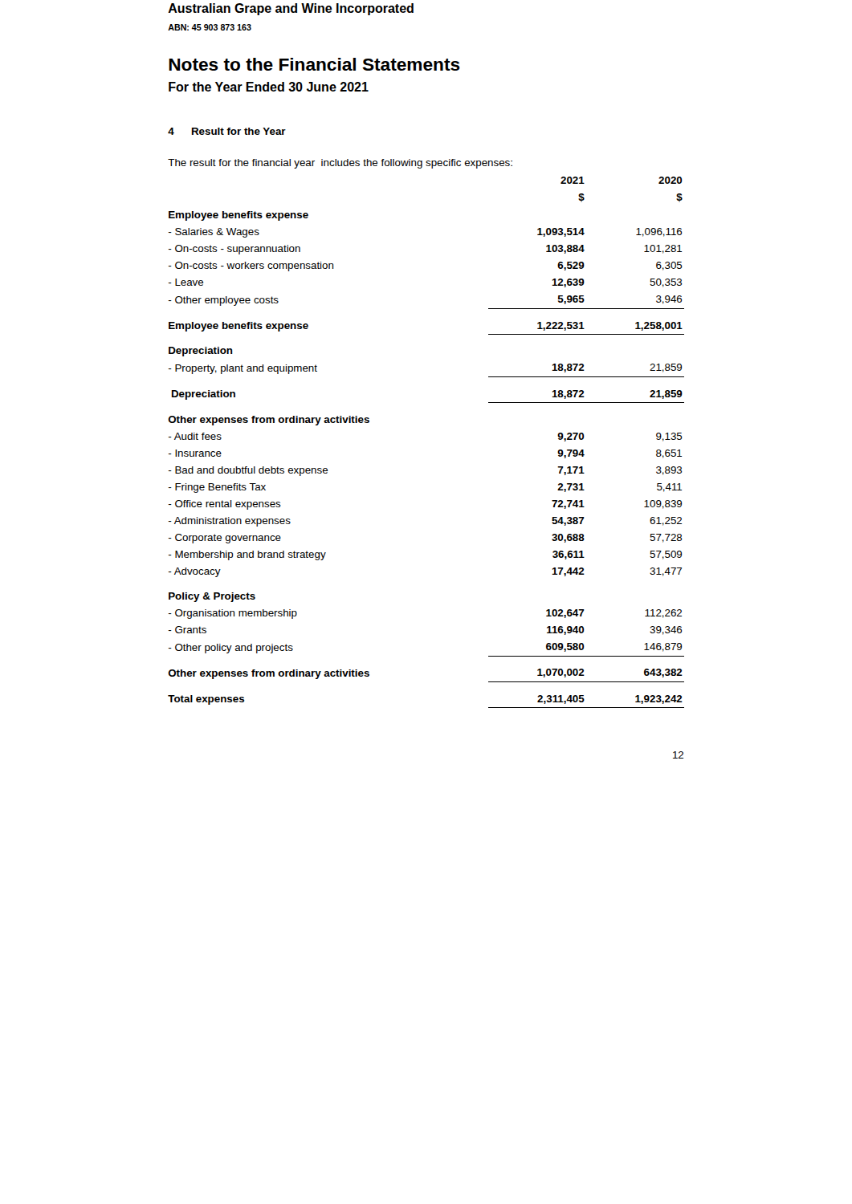Australian Grape and Wine Incorporated
ABN: 45 903 873 163
Notes to the Financial Statements
For the Year Ended 30 June 2021
4 Result for the Year
The result for the financial year includes the following specific expenses:
| | 2021 | 2020 |
| --- | --- | --- |
| | $ | $ |
| Employee benefits expense | | |
| - Salaries & Wages | 1,093,514 | 1,096,116 |
| - On-costs - superannuation | 103,884 | 101,281 |
| - On-costs - workers compensation | 6,529 | 6,305 |
| - Leave | 12,639 | 50,353 |
| - Other employee costs | 5,965 | 3,946 |
| Employee benefits expense | 1,222,531 | 1,258,001 |
| Depreciation | | |
| - Property, plant and equipment | 18,872 | 21,859 |
| Depreciation | 18,872 | 21,859 |
| Other expenses from ordinary activities | | |
| - Audit fees | 9,270 | 9,135 |
| - Insurance | 9,794 | 8,651 |
| - Bad and doubtful debts expense | 7,171 | 3,893 |
| - Fringe Benefits Tax | 2,731 | 5,411 |
| - Office rental expenses | 72,741 | 109,839 |
| - Administration expenses | 54,387 | 61,252 |
| - Corporate governance | 30,688 | 57,728 |
| - Membership and brand strategy | 36,611 | 57,509 |
| - Advocacy | 17,442 | 31,477 |
| Policy & Projects | | |
| - Organisation membership | 102,647 | 112,262 |
| - Grants | 116,940 | 39,346 |
| - Other policy and projects | 609,580 | 146,879 |
| Other expenses from ordinary activities | 1,070,002 | 643,382 |
| Total expenses | 2,311,405 | 1,923,242 |
12